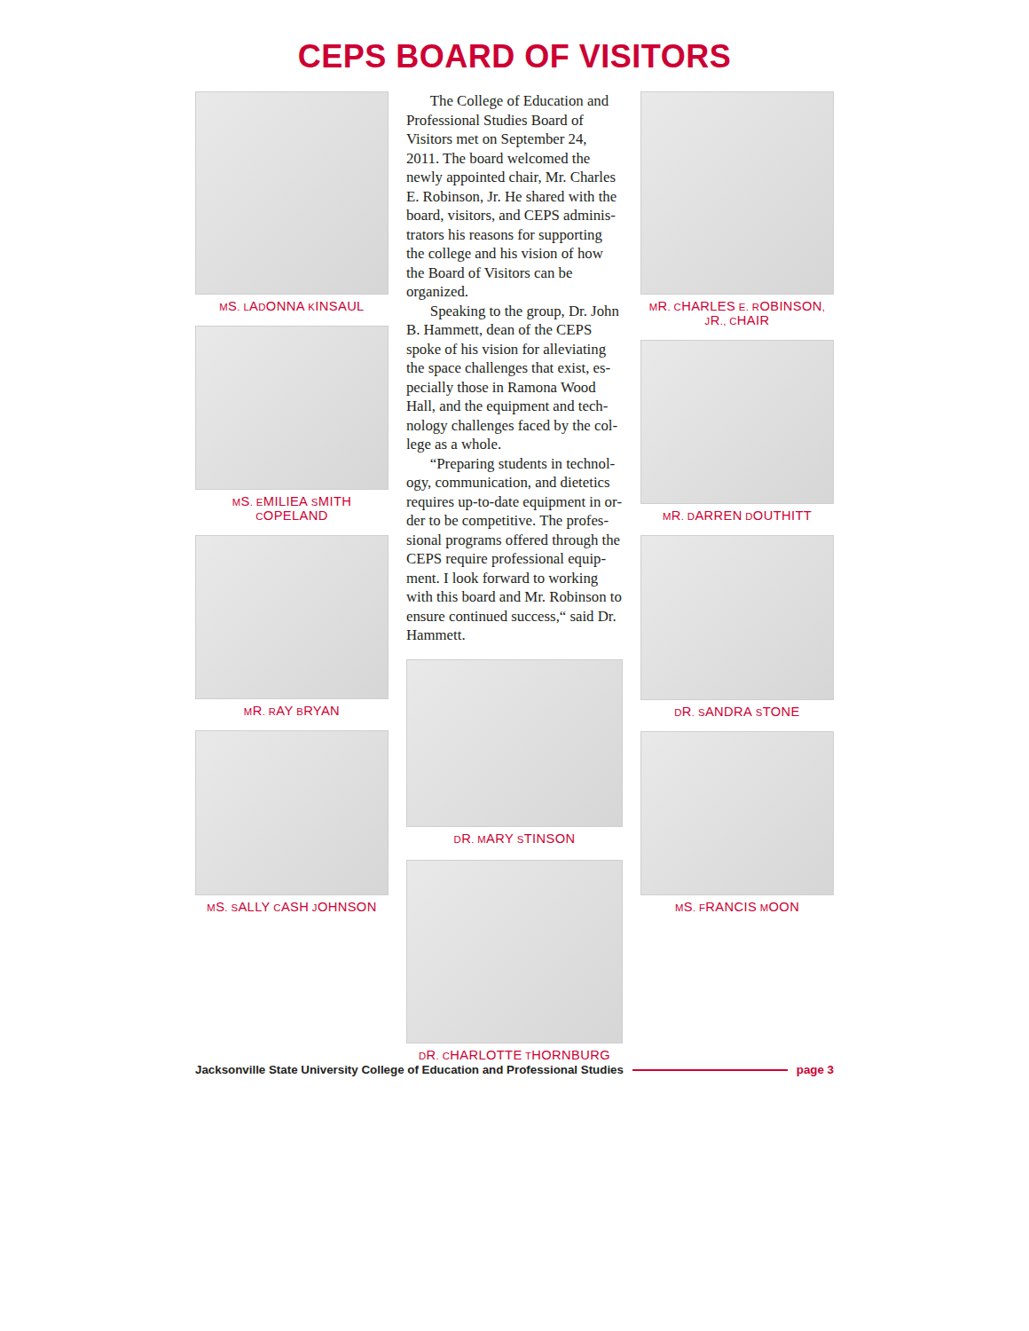CEPS Board of Visitors
Ms. La Donna Kinsaul
Ms. Emiliea Smith Copeland
Mr. Ray Bryan
Ms. Sally Cash Johnson
The College of Education and Professional Studies Board of Visitors met on September 24, 2011. The board welcomed the newly appointed chair, Mr. Charles E. Robinson, Jr. He shared with the board, visitors, and CEPS administrators his reasons for supporting the college and his vision of how the Board of Visitors can be organized.
Speaking to the group, Dr. John B. Hammett, dean of the CEPS spoke of his vision for alleviating the space challenges that exist, especially those in Ramona Wood Hall, and the equipment and technology challenges faced by the college as a whole.
“Preparing students in technology, communication, and dietetics requires up-to-date equipment in order to be competitive. The professional programs offered through the CEPS require professional equipment. I look forward to working with this board and Mr. Robinson to ensure continued success,“ said Dr. Hammett.
Dr. Mary Stinson
Dr. Charlotte Thornburg
Mr. Charles E. Robinson, Jr., Chair
Mr. Darren Douthitt
Dr. Sandra Stone
Ms. Francis Moon
Jacksonville State University College of Education and Professional Studies page 3